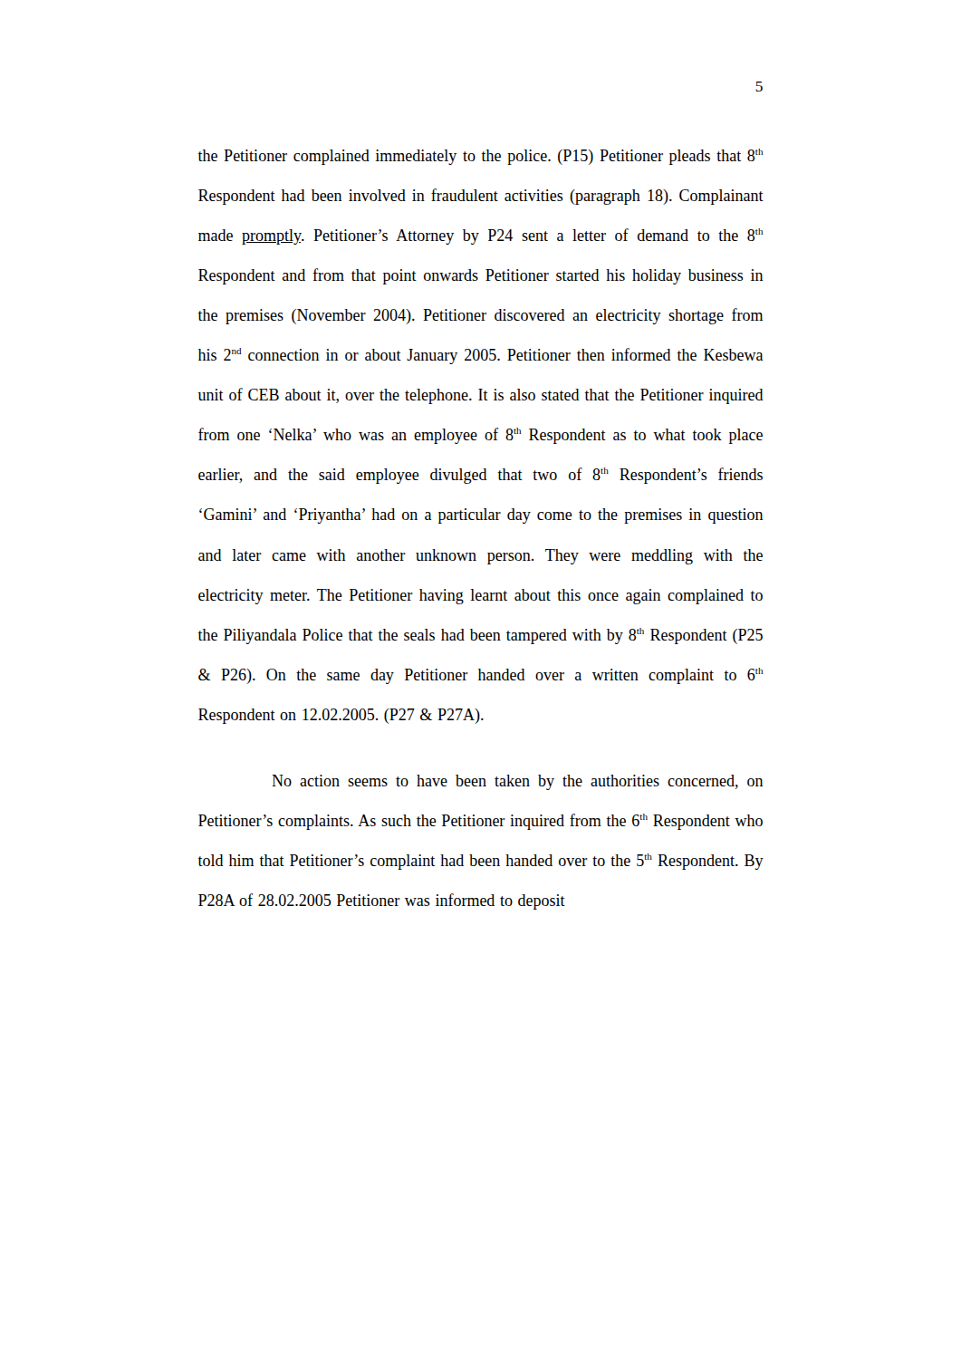5
the Petitioner complained immediately to the police. (P15) Petitioner pleads that 8th Respondent had been involved in fraudulent activities (paragraph 18). Complainant made promptly. Petitioner’s Attorney by P24 sent a letter of demand to the 8th Respondent and from that point onwards Petitioner started his holiday business in the premises (November 2004). Petitioner discovered an electricity shortage from his 2nd connection in or about January 2005. Petitioner then informed the Kesbewa unit of CEB about it, over the telephone. It is also stated that the Petitioner inquired from one ‘Nelka’ who was an employee of 8th Respondent as to what took place earlier, and the said employee divulged that two of 8th Respondent’s friends ‘Gamini’ and ‘Priyantha’ had on a particular day come to the premises in question and later came with another unknown person. They were meddling with the electricity meter. The Petitioner having learnt about this once again complained to the Piliyandala Police that the seals had been tampered with by 8th Respondent (P25 & P26). On the same day Petitioner handed over a written complaint to 6th Respondent on 12.02.2005. (P27 & P27A).
No action seems to have been taken by the authorities concerned, on Petitioner’s complaints. As such the Petitioner inquired from the 6th Respondent who told him that Petitioner’s complaint had been handed over to the 5th Respondent. By P28A of 28.02.2005 Petitioner was informed to deposit